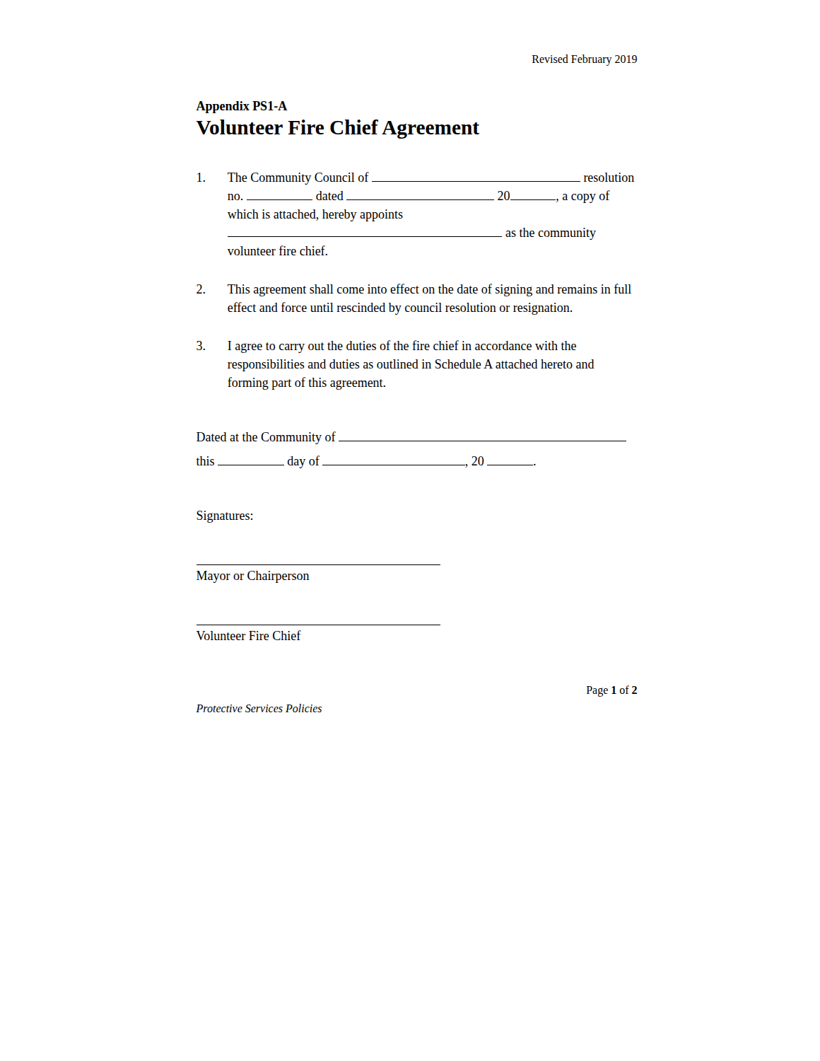Revised February 2019
Appendix PS1-A
Volunteer Fire Chief Agreement
1. The Community Council of resolution no. dated 20 , a copy of which is attached, hereby appoints as the community volunteer fire chief.
2. This agreement shall come into effect on the date of signing and remains in full effect and force until rescinded by council resolution or resignation.
3. I agree to carry out the duties of the fire chief in accordance with the responsibilities and duties as outlined in Schedule A attached hereto and forming part of this agreement.
Dated at the Community of this day of , 20 .
Signatures:
Mayor or Chairperson
Volunteer Fire Chief
Page 1 of 2
Protective Services Policies